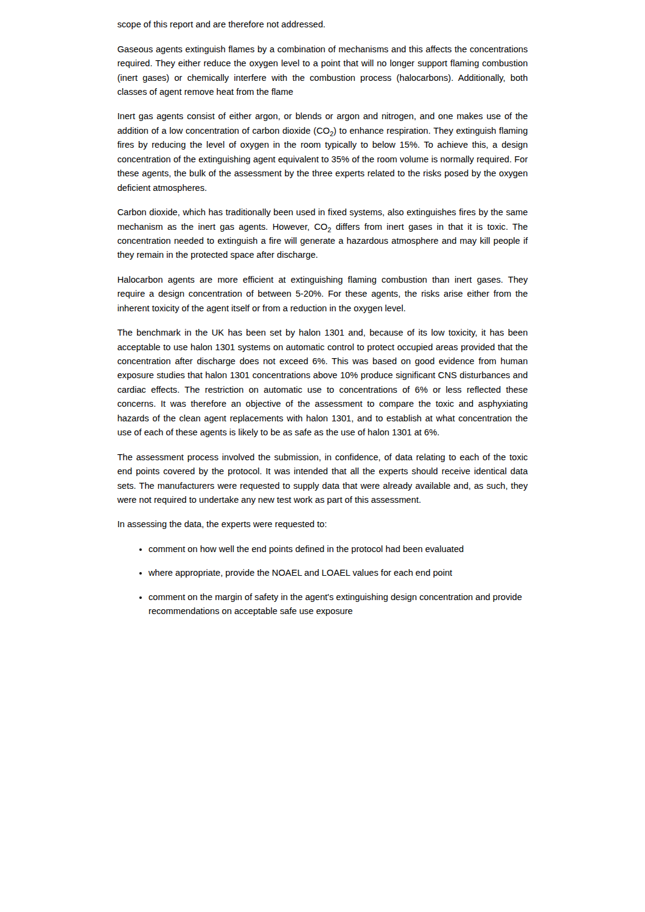scope of this report and are therefore not addressed.
Gaseous agents extinguish flames by a combination of mechanisms and this affects the concentrations required. They either reduce the oxygen level to a point that will no longer support flaming combustion (inert gases) or chemically interfere with the combustion process (halocarbons). Additionally, both classes of agent remove heat from the flame
Inert gas agents consist of either argon, or blends or argon and nitrogen, and one makes use of the addition of a low concentration of carbon dioxide (CO2) to enhance respiration. They extinguish flaming fires by reducing the level of oxygen in the room typically to below 15%. To achieve this, a design concentration of the extinguishing agent equivalent to 35% of the room volume is normally required. For these agents, the bulk of the assessment by the three experts related to the risks posed by the oxygen deficient atmospheres.
Carbon dioxide, which has traditionally been used in fixed systems, also extinguishes fires by the same mechanism as the inert gas agents. However, CO2 differs from inert gases in that it is toxic. The concentration needed to extinguish a fire will generate a hazardous atmosphere and may kill people if they remain in the protected space after discharge.
Halocarbon agents are more efficient at extinguishing flaming combustion than inert gases. They require a design concentration of between 5-20%. For these agents, the risks arise either from the inherent toxicity of the agent itself or from a reduction in the oxygen level.
The benchmark in the UK has been set by halon 1301 and, because of its low toxicity, it has been acceptable to use halon 1301 systems on automatic control to protect occupied areas provided that the concentration after discharge does not exceed 6%. This was based on good evidence from human exposure studies that halon 1301 concentrations above 10% produce significant CNS disturbances and cardiac effects. The restriction on automatic use to concentrations of 6% or less reflected these concerns. It was therefore an objective of the assessment to compare the toxic and asphyxiating hazards of the clean agent replacements with halon 1301, and to establish at what concentration the use of each of these agents is likely to be as safe as the use of halon 1301 at 6%.
The assessment process involved the submission, in confidence, of data relating to each of the toxic end points covered by the protocol. It was intended that all the experts should receive identical data sets. The manufacturers were requested to supply data that were already available and, as such, they were not required to undertake any new test work as part of this assessment.
In assessing the data, the experts were requested to:
comment on how well the end points defined in the protocol had been evaluated
where appropriate, provide the NOAEL and LOAEL values for each end point
comment on the margin of safety in the agent's extinguishing design concentration and provide recommendations on acceptable safe use exposure